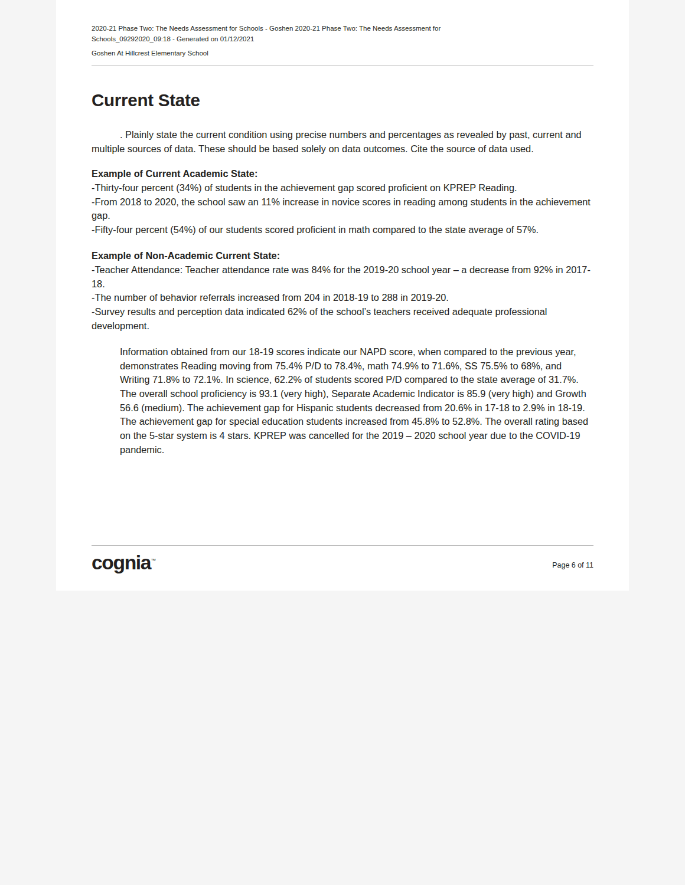2020-21 Phase Two: The Needs Assessment for Schools - Goshen 2020-21 Phase Two: The Needs Assessment for Schools_09292020_09:18 - Generated on 01/12/2021 Goshen At Hillcrest Elementary School
Current State
. Plainly state the current condition using precise numbers and percentages as revealed by past, current and multiple sources of data. These should be based solely on data outcomes. Cite the source of data used.
Example of Current Academic State:
-Thirty-four percent (34%) of students in the achievement gap scored proficient on KPREP Reading.
-From 2018 to 2020, the school saw an 11% increase in novice scores in reading among students in the achievement gap.
-Fifty-four percent (54%) of our students scored proficient in math compared to the state average of 57%.
Example of Non-Academic Current State:
-Teacher Attendance: Teacher attendance rate was 84% for the 2019-20 school year – a decrease from 92% in 2017-18.
-The number of behavior referrals increased from 204 in 2018-19 to 288 in 2019-20.
-Survey results and perception data indicated 62% of the school’s teachers received adequate professional development.
Information obtained from our 18-19 scores indicate our NAPD score, when compared to the previous year, demonstrates Reading moving from 75.4% P/D to 78.4%, math 74.9% to 71.6%, SS 75.5% to 68%, and Writing 71.8% to 72.1%. In science, 62.2% of students scored P/D compared to the state average of 31.7%. The overall school proficiency is 93.1 (very high), Separate Academic Indicator is 85.9 (very high) and Growth 56.6 (medium). The achievement gap for Hispanic students decreased from 20.6% in 17-18 to 2.9% in 18-19. The achievement gap for special education students increased from 45.8% to 52.8%. The overall rating based on the 5-star system is 4 stars. KPREP was cancelled for the 2019 – 2020 school year due to the COVID-19 pandemic.
cognia™
Page 6 of 11